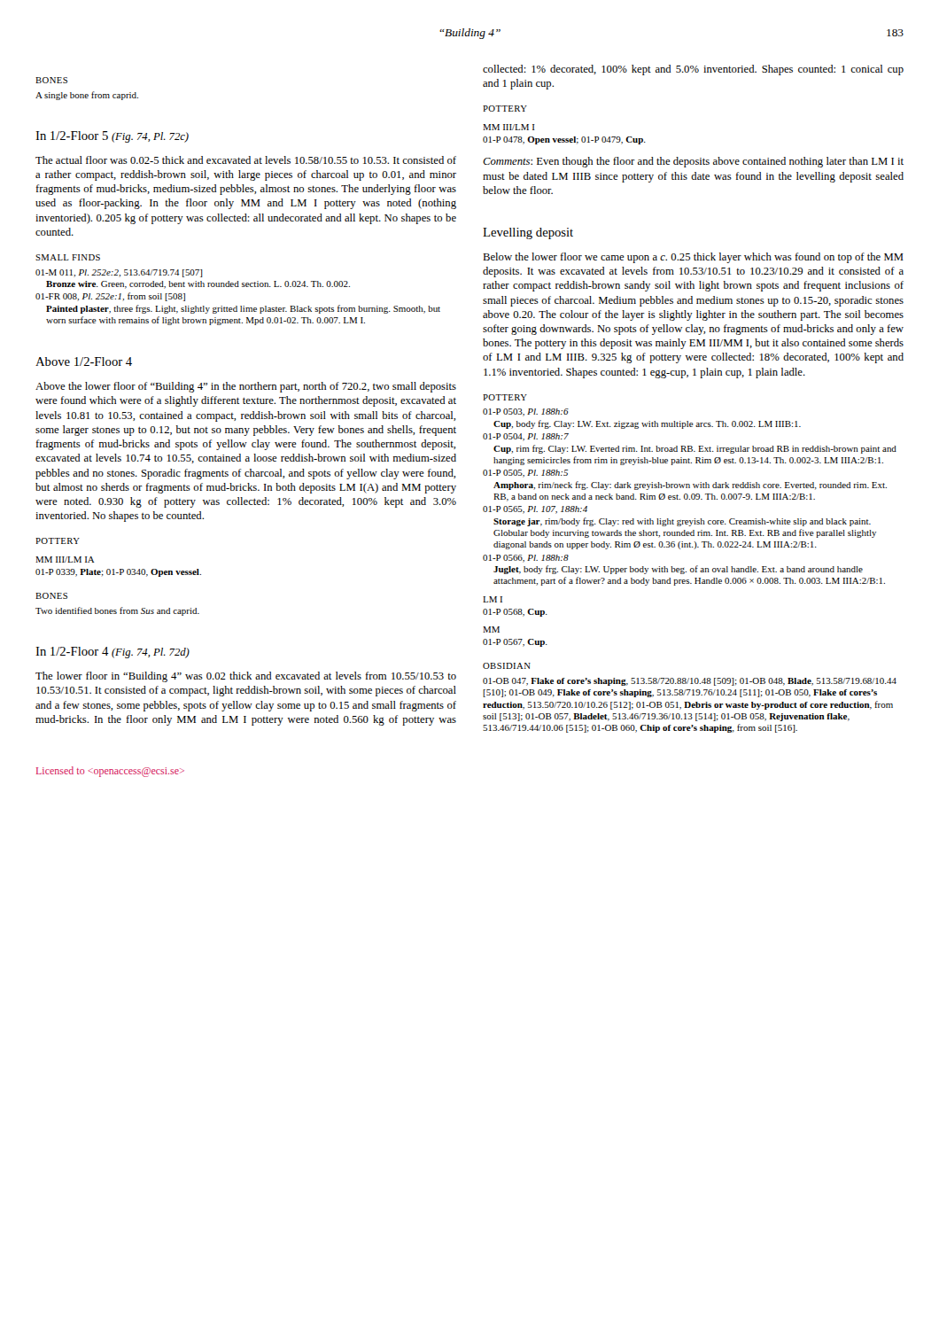“Building 4” 183
BONES
A single bone from caprid.
In 1/2-Floor 5 (Fig. 74, Pl. 72c)
The actual floor was 0.02-5 thick and excavated at levels 10.58/10.55 to 10.53. It consisted of a rather compact, reddish-brown soil, with large pieces of charcoal up to 0.01, and minor fragments of mud-bricks, medium-sized pebbles, almost no stones. The underlying floor was used as floor-packing. In the floor only MM and LM I pottery was noted (nothing inventoried). 0.205 kg of pottery was collected: all undecorated and all kept. No shapes to be counted.
SMALL FINDS
01-M 011, Pl. 252e:2, 513.64/719.74 [507] Bronze wire. Green, corroded, bent with rounded section. L. 0.024. Th. 0.002.
01-FR 008, Pl. 252e:1, from soil [508] Painted plaster, three frgs. Light, slightly gritted lime plaster. Black spots from burning. Smooth, but worn surface with remains of light brown pigment. Mpd 0.01-02. Th. 0.007. LM I.
Above 1/2-Floor 4
Above the lower floor of “Building 4” in the northern part, north of 720.2, two small deposits were found which were of a slightly different texture. The northernmost deposit, excavated at levels 10.81 to 10.53, contained a compact, reddish-brown soil with small bits of charcoal, some larger stones up to 0.12, but not so many pebbles. Very few bones and shells, frequent fragments of mud-bricks and spots of yellow clay were found. The southernmost deposit, excavated at levels 10.74 to 10.55, contained a loose reddish-brown soil with medium-sized pebbles and no stones. Sporadic fragments of charcoal, and spots of yellow clay were found, but almost no sherds or fragments of mud-bricks. In both deposits LM I(A) and MM pottery were noted. 0.930 kg of pottery was collected: 1% decorated, 100% kept and 3.0% inventoried. No shapes to be counted.
POTTERY
MM III/LM IA
01-P 0339, Plate; 01-P 0340, Open vessel.
BONES
Two identified bones from Sus and caprid.
In 1/2-Floor 4 (Fig. 74, Pl. 72d)
The lower floor in “Building 4” was 0.02 thick and excavated at levels from 10.55/10.53 to 10.53/10.51. It consisted of a compact, light reddish-brown soil, with some pieces of charcoal and a few stones, some pebbles, spots of yellow clay some up to 0.15 and small fragments of mud-bricks. In the floor only MM and LM I pottery were noted 0.560 kg of pottery was collected: 1% decorated, 100% kept and 5.0% inventoried. Shapes counted: 1 conical cup and 1 plain cup.
POTTERY
MM III/LM I
01-P 0478, Open vessel; 01-P 0479, Cup.
Comments: Even though the floor and the deposits above contained nothing later than LM I it must be dated LM IIIB since pottery of this date was found in the levelling deposit sealed below the floor.
Levelling deposit
Below the lower floor we came upon a c. 0.25 thick layer which was found on top of the MM deposits. It was excavated at levels from 10.53/10.51 to 10.23/10.29 and it consisted of a rather compact reddish-brown sandy soil with light brown spots and frequent inclusions of small pieces of charcoal. Medium pebbles and medium stones up to 0.15-20, sporadic stones above 0.20. The colour of the layer is slightly lighter in the southern part. The soil becomes softer going downwards. No spots of yellow clay, no fragments of mud-bricks and only a few bones. The pottery in this deposit was mainly EM III/MM I, but it also contained some sherds of LM I and LM IIIB. 9.325 kg of pottery were collected: 18% decorated, 100% kept and 1.1% inventoried. Shapes counted: 1 egg-cup, 1 plain cup, 1 plain ladle.
POTTERY
01-P 0503, Pl. 188h:6 Cup, body frg. Clay: LW. Ext. zigzag with multiple arcs. Th. 0.002. LM IIIB:1.
01-P 0504, Pl. 188h:7 Cup, rim frg. Clay: LW. Everted rim. Int. broad RB. Ext. irregular broad RB in reddish-brown paint and hanging semicircles from rim in greyish-blue paint. Rim Ø est. 0.13-14. Th. 0.002-3. LM IIIA:2/B:1.
01-P 0505, Pl. 188h:5 Amphora, rim/neck frg. Clay: dark greyish-brown with dark reddish core. Everted, rounded rim. Ext. RB, a band on neck and a neck band. Rim Ø est. 0.09. Th. 0.007-9. LM IIIA:2/B:1.
01-P 0565, Pl. 107, 188h:4 Storage jar, rim/body frg. Clay: red with light greyish core. Creamish-white slip and black paint. Globular body incurving towards the short, rounded rim. Int. RB. Ext. RB and five parallel slightly diagonal bands on upper body. Rim Ø est. 0.36 (int.). Th. 0.022-24. LM IIIA:2/B:1.
01-P 0566, Pl. 188h:8 Juglet, body frg. Clay: LW. Upper body with beg. of an oval handle. Ext. a band around handle attachment, part of a flower? and a body band pres. Handle 0.006 × 0.008. Th. 0.003. LM IIIA:2/B:1.
LM I
01-P 0568, Cup.
MM
01-P 0567, Cup.
OBSIDIAN
01-OB 047, Flake of core’s shaping, 513.58/720.88/10.48 [509]; 01-OB 048, Blade, 513.58/719.68/10.44 [510]; 01-OB 049, Flake of core’s shaping, 513.58/719.76/10.24 [511]; 01-OB 050, Flake of cores’s reduction, 513.50/720.10/10.26 [512]; 01-OB 051, Debris or waste by-product of core reduction, from soil [513]; 01-OB 057, Bladelet, 513.46/719.36/10.13 [514]; 01-OB 058, Rejuvenation flake, 513.46/719.44/10.06 [515]; 01-OB 060, Chip of core’s shaping, from soil [516].
Licensed to <openaccess@ecsi.se>